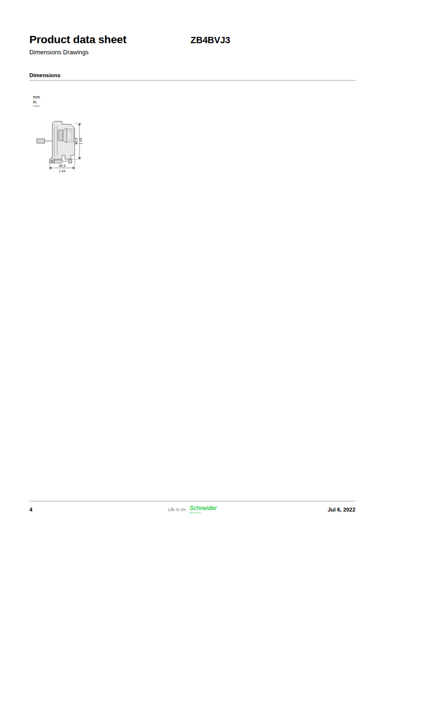Product data sheet
Dimensions Drawings
ZB4BVJ3
Dimensions
mm in.
46,5 1.83 36,5 1.44
4 Life Is On SchneiderElectric Jul 6, 2022